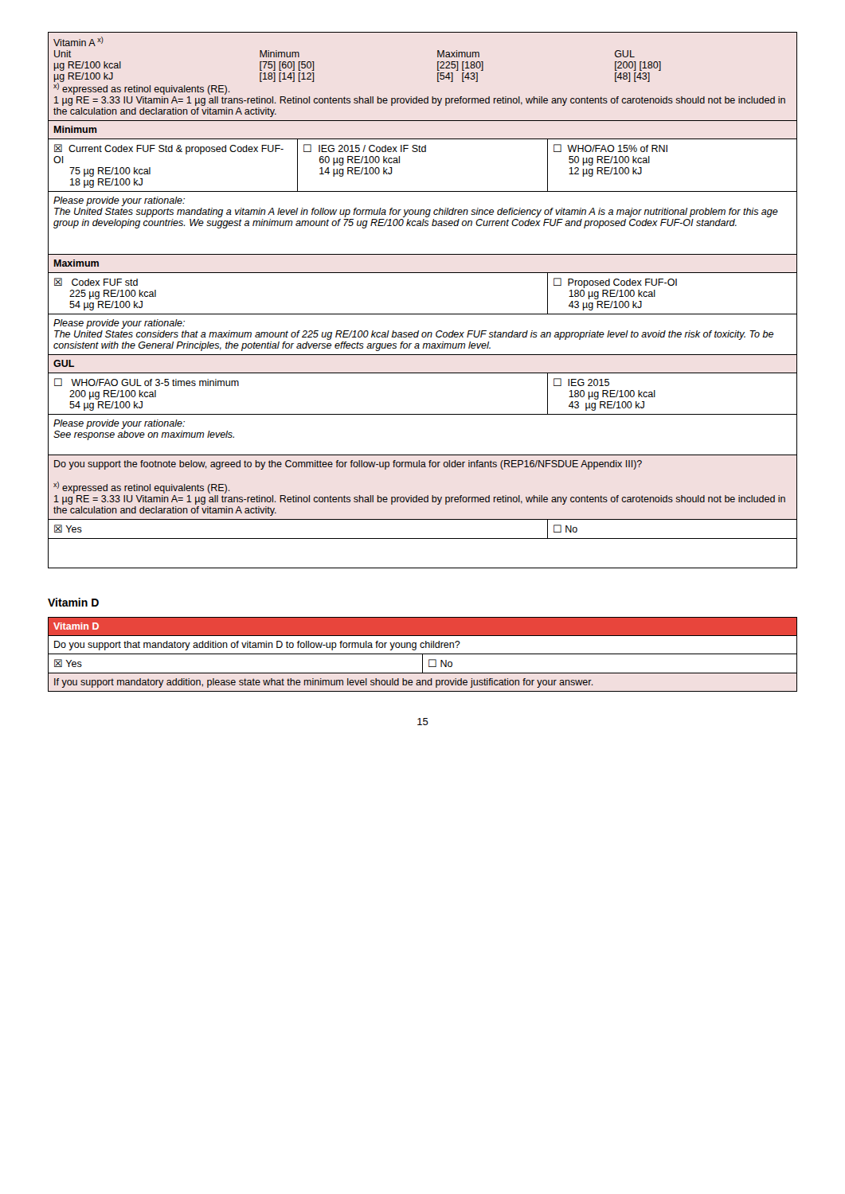| Vitamin A x) / Unit / Minimum / Maximum / GUL / / µg RE/100 kcal / [75] [60] [50] / [225] [180] / [200] [180] / / µg RE/100 kJ / [18] [14] [12] / [54] [43] / [48] [43] / x) expressed as retinol equivalents (RE). 1 µg RE = 3.33 IU Vitamin A= 1 µg all trans-retinol. Retinol contents shall be provided by preformed retinol, while any contents of carotenoids should not be included in the calculation and declaration of vitamin A activity. |
| Minimum |
| ☒ Current Codex FUF Std & proposed Codex FUF-OI 75 µg RE/100 kcal 18 µg RE/100 kJ | ☐ IEG 2015 / Codex IF Std 60 µg RE/100 kcal 14 µg RE/100 kJ | ☐ WHO/FAO 15% of RNI 50 µg RE/100 kcal 12 µg RE/100 kJ |
| Please provide your rationale: The United States supports mandating a vitamin A level in follow up formula for young children since deficiency of vitamin A is a major nutritional problem for this age group in developing countries. We suggest a minimum amount of 75 ug RE/100 kcals based on Current Codex FUF and proposed Codex FUF-OI standard. |
| Maximum |
| ☒ Codex FUF std 225 µg RE/100 kcal 54 µg RE/100 kJ | ☐ Proposed Codex FUF-OI 180 µg RE/100 kcal 43 µg RE/100 kJ |
| Please provide your rationale: The United States considers that a maximum amount of 225 ug RE/100 kcal based on Codex FUF standard is an appropriate level to avoid the risk of toxicity. To be consistent with the General Principles, the potential for adverse effects argues for a maximum level. |
| GUL |
| ☐ WHO/FAO GUL of 3-5 times minimum 200 µg RE/100 kcal 54 µg RE/100 kJ | ☐ IEG 2015 180 µg RE/100 kcal 43 µg RE/100 kJ |
| Please provide your rationale: See response above on maximum levels. |
| Do you support the footnote below, agreed to by the Committee for follow-up formula for older infants (REP16/NFSDUE Appendix III)? x) expressed as retinol equivalents (RE). 1 µg RE = 3.33 IU Vitamin A= 1 µg all trans-retinol. Retinol contents shall be provided by preformed retinol, while any contents of carotenoids should not be included in the calculation and declaration of vitamin A activity. |
| ☒ Yes | ☐ No |
Vitamin D
| Vitamin D |
| Do you support that mandatory addition of vitamin D to follow-up formula for young children? |
| ☒ Yes | ☐ No |
| If you support mandatory addition, please state what the minimum level should be and provide justification for your answer. |
15